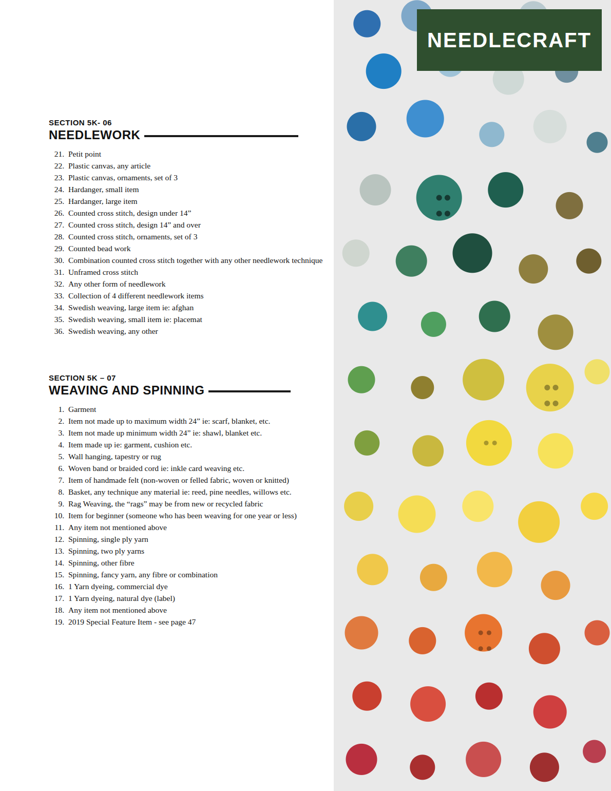Needlecraft
SECTION 5K- 06
NEEDLEWORK
Petit point
Plastic canvas, any article
Plastic canvas, ornaments, set of 3
Hardanger, small item
Hardanger, large item
Counted cross stitch, design under 14”
Counted cross stitch, design 14” and over
Counted cross stitch, ornaments, set of 3
Counted bead work
Combination counted cross stitch together with any other needlework technique
Unframed cross stitch
Any other form of needlework
Collection of 4 different needlework items
Swedish weaving, large item ie: afghan
Swedish weaving, small item ie: placemat
Swedish weaving, any other
SECTION 5K – 07
WEAVING AND SPINNING
Garment
Item not made up to maximum width 24” ie: scarf, blanket, etc.
Item not made up minimum width 24” ie: shawl, blanket etc.
Item made up ie: garment, cushion etc.
Wall hanging, tapestry or rug
Woven band or braided cord ie: inkle card weaving etc.
Item of handmade felt (non-woven or felled fabric, woven or knitted)
Basket, any technique any material ie: reed, pine needles, willows etc.
Rag Weaving, the “rags” may be from new or recycled fabric
Item for beginner (someone who has been weaving for one year or less)
Any item not mentioned above
Spinning, single ply yarn
Spinning, two ply yarns
Spinning, other fibre
Spinning, fancy yarn, any fibre or combination
1 Yarn dyeing, commercial dye
1 Yarn dyeing, natural dye (label)
Any item not mentioned above
2019 Special Feature Item - see page 47